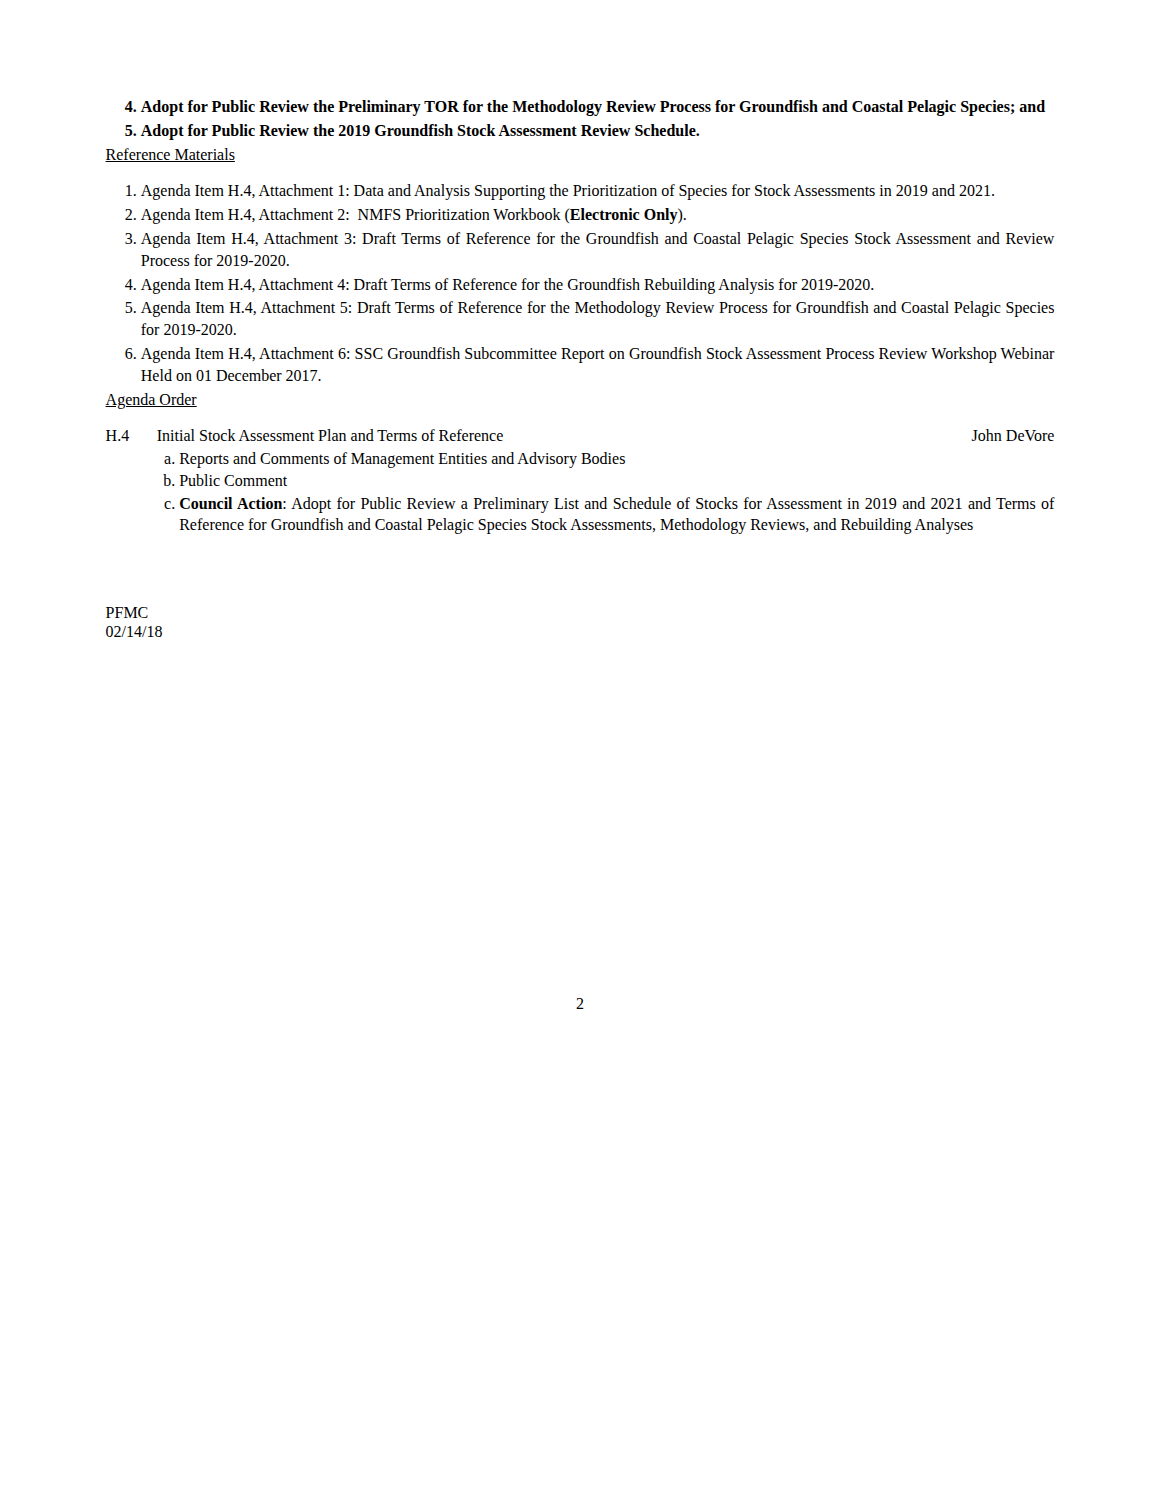Adopt for Public Review the Preliminary TOR for the Methodology Review Process for Groundfish and Coastal Pelagic Species; and
Adopt for Public Review the 2019 Groundfish Stock Assessment Review Schedule.
Reference Materials
Agenda Item H.4, Attachment 1: Data and Analysis Supporting the Prioritization of Species for Stock Assessments in 2019 and 2021.
Agenda Item H.4, Attachment 2: NMFS Prioritization Workbook (Electronic Only).
Agenda Item H.4, Attachment 3: Draft Terms of Reference for the Groundfish and Coastal Pelagic Species Stock Assessment and Review Process for 2019-2020.
Agenda Item H.4, Attachment 4: Draft Terms of Reference for the Groundfish Rebuilding Analysis for 2019-2020.
Agenda Item H.4, Attachment 5: Draft Terms of Reference for the Methodology Review Process for Groundfish and Coastal Pelagic Species for 2019-2020.
Agenda Item H.4, Attachment 6: SSC Groundfish Subcommittee Report on Groundfish Stock Assessment Process Review Workshop Webinar Held on 01 December 2017.
Agenda Order
H.4 Initial Stock Assessment Plan and Terms of Reference John DeVore
Reports and Comments of Management Entities and Advisory Bodies
Public Comment
Council Action: Adopt for Public Review a Preliminary List and Schedule of Stocks for Assessment in 2019 and 2021 and Terms of Reference for Groundfish and Coastal Pelagic Species Stock Assessments, Methodology Reviews, and Rebuilding Analyses
PFMC
02/14/18
2